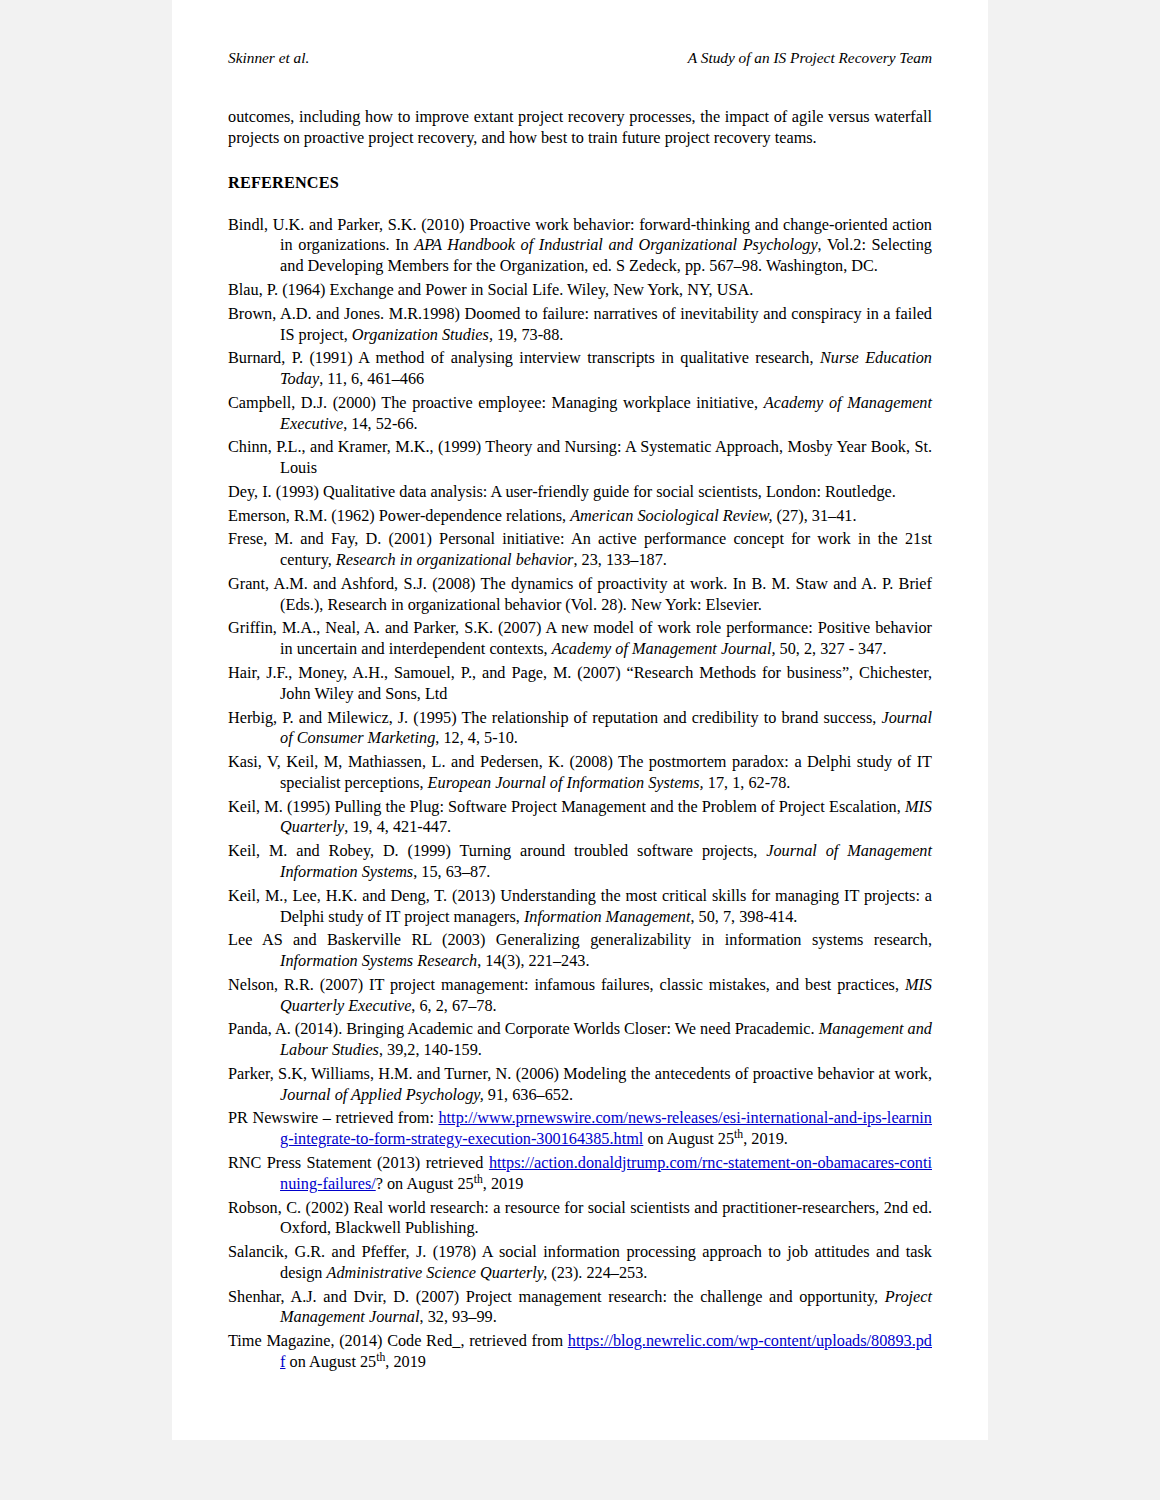Skinner et al. A Study of an IS Project Recovery Team
outcomes, including how to improve extant project recovery processes, the impact of agile versus waterfall projects on proactive project recovery, and how best to train future project recovery teams.
REFERENCES
Bindl, U.K. and Parker, S.K. (2010) Proactive work behavior: forward-thinking and change-oriented action in organizations. In APA Handbook of Industrial and Organizational Psychology, Vol.2: Selecting and Developing Members for the Organization, ed. S Zedeck, pp. 567–98. Washington, DC.
Blau, P. (1964) Exchange and Power in Social Life. Wiley, New York, NY, USA.
Brown, A.D. and Jones. M.R.1998) Doomed to failure: narratives of inevitability and conspiracy in a failed IS project, Organization Studies, 19, 73-88.
Burnard, P. (1991) A method of analysing interview transcripts in qualitative research, Nurse Education Today, 11, 6, 461–466
Campbell, D.J. (2000) The proactive employee: Managing workplace initiative, Academy of Management Executive, 14, 52-66.
Chinn, P.L., and Kramer, M.K., (1999) Theory and Nursing: A Systematic Approach, Mosby Year Book, St. Louis
Dey, I. (1993) Qualitative data analysis: A user-friendly guide for social scientists, London: Routledge.
Emerson, R.M. (1962) Power-dependence relations, American Sociological Review, (27), 31–41.
Frese, M. and Fay, D. (2001) Personal initiative: An active performance concept for work in the 21st century, Research in organizational behavior, 23, 133–187.
Grant, A.M. and Ashford, S.J. (2008) The dynamics of proactivity at work. In B. M. Staw and A. P. Brief (Eds.), Research in organizational behavior (Vol. 28). New York: Elsevier.
Griffin, M.A., Neal, A. and Parker, S.K. (2007) A new model of work role performance: Positive behavior in uncertain and interdependent contexts, Academy of Management Journal, 50, 2, 327 - 347.
Hair, J.F., Money, A.H., Samouel, P., and Page, M. (2007) “Research Methods for business”, Chichester, John Wiley and Sons, Ltd
Herbig, P. and Milewicz, J. (1995) The relationship of reputation and credibility to brand success, Journal of Consumer Marketing, 12, 4, 5-10.
Kasi, V, Keil, M, Mathiassen, L. and Pedersen, K. (2008) The postmortem paradox: a Delphi study of IT specialist perceptions, European Journal of Information Systems, 17, 1, 62-78.
Keil, M. (1995) Pulling the Plug: Software Project Management and the Problem of Project Escalation, MIS Quarterly, 19, 4, 421-447.
Keil, M. and Robey, D. (1999) Turning around troubled software projects, Journal of Management Information Systems, 15, 63–87.
Keil, M., Lee, H.K. and Deng, T. (2013) Understanding the most critical skills for managing IT projects: a Delphi study of IT project managers, Information Management, 50, 7, 398-414.
Lee AS and Baskerville RL (2003) Generalizing generalizability in information systems research, Information Systems Research, 14(3), 221–243.
Nelson, R.R. (2007) IT project management: infamous failures, classic mistakes, and best practices, MIS Quarterly Executive, 6, 2, 67–78.
Panda, A. (2014). Bringing Academic and Corporate Worlds Closer: We need Pracademic. Management and Labour Studies, 39,2, 140-159.
Parker, S.K, Williams, H.M. and Turner, N. (2006) Modeling the antecedents of proactive behavior at work, Journal of Applied Psychology, 91, 636–652.
PR Newswire – retrieved from: http://www.prnewswire.com/news-releases/esi-international-and-ips-learning-integrate-to-form-strategy-execution-300164385.html on August 25th, 2019.
RNC Press Statement (2013) retrieved https://action.donaldjtrump.com/rnc-statement-on-obamacares-continuing-failures/? on August 25th, 2019
Robson, C. (2002) Real world research: a resource for social scientists and practitioner-researchers, 2nd ed. Oxford, Blackwell Publishing.
Salancik, G.R. and Pfeffer, J. (1978) A social information processing approach to job attitudes and task design Administrative Science Quarterly, (23). 224–253.
Shenhar, A.J. and Dvir, D. (2007) Project management research: the challenge and opportunity, Project Management Journal, 32, 93–99.
Time Magazine, (2014) Code Red_, retrieved from https://blog.newrelic.com/wp-content/uploads/80893.pdf on August 25th, 2019